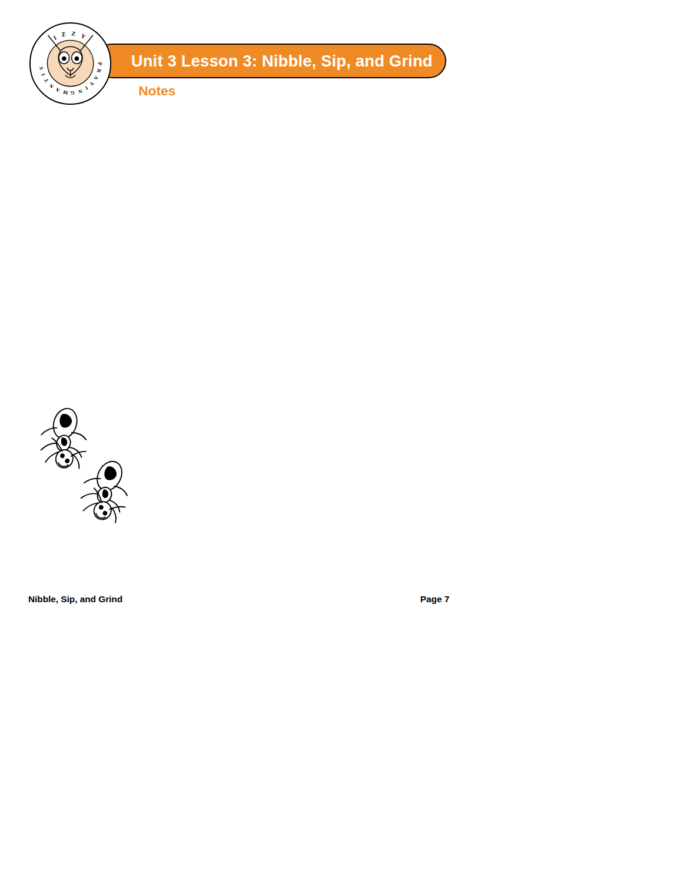Unit 3 Lesson 3: Nibble, Sip, and Grind
I Z Z Y P R A Y I N G M A N T I S
Notes
Nibble, Sip, and Grind Page 7